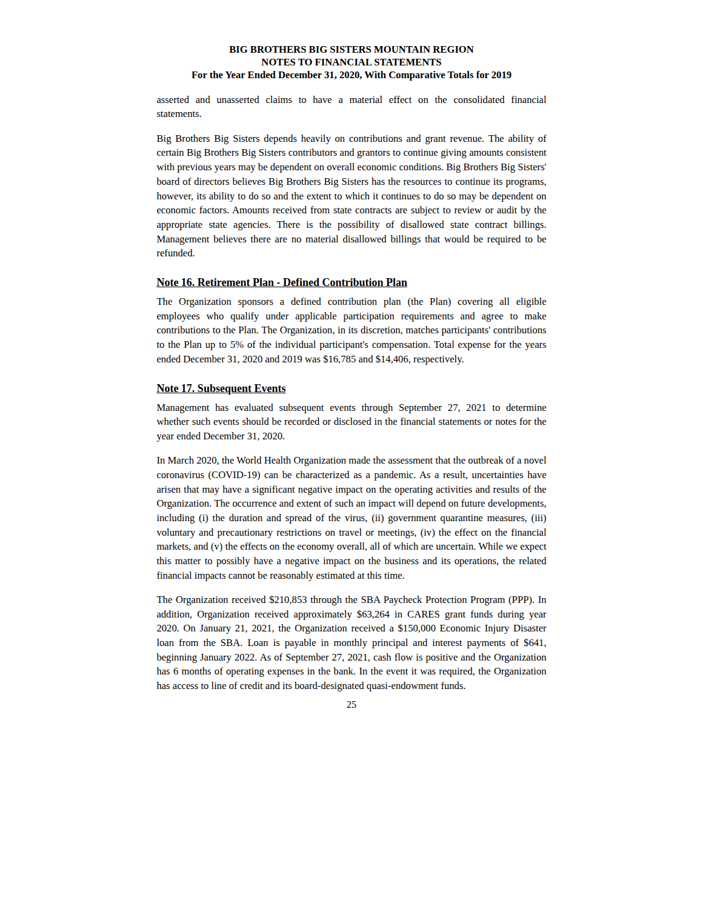BIG BROTHERS BIG SISTERS MOUNTAIN REGION NOTES TO FINANCIAL STATEMENTS For the Year Ended December 31, 2020, With Comparative Totals for 2019
asserted and unasserted claims to have a material effect on the consolidated financial statements.
Big Brothers Big Sisters depends heavily on contributions and grant revenue. The ability of certain Big Brothers Big Sisters contributors and grantors to continue giving amounts consistent with previous years may be dependent on overall economic conditions. Big Brothers Big Sisters' board of directors believes Big Brothers Big Sisters has the resources to continue its programs, however, its ability to do so and the extent to which it continues to do so may be dependent on economic factors. Amounts received from state contracts are subject to review or audit by the appropriate state agencies. There is the possibility of disallowed state contract billings. Management believes there are no material disallowed billings that would be required to be refunded.
Note 16. Retirement Plan - Defined Contribution Plan
The Organization sponsors a defined contribution plan (the Plan) covering all eligible employees who qualify under applicable participation requirements and agree to make contributions to the Plan. The Organization, in its discretion, matches participants' contributions to the Plan up to 5% of the individual participant's compensation. Total expense for the years ended December 31, 2020 and 2019 was $16,785 and $14,406, respectively.
Note 17. Subsequent Events
Management has evaluated subsequent events through September 27, 2021 to determine whether such events should be recorded or disclosed in the financial statements or notes for the year ended December 31, 2020.
In March 2020, the World Health Organization made the assessment that the outbreak of a novel coronavirus (COVID-19) can be characterized as a pandemic. As a result, uncertainties have arisen that may have a significant negative impact on the operating activities and results of the Organization. The occurrence and extent of such an impact will depend on future developments, including (i) the duration and spread of the virus, (ii) government quarantine measures, (iii) voluntary and precautionary restrictions on travel or meetings, (iv) the effect on the financial markets, and (v) the effects on the economy overall, all of which are uncertain. While we expect this matter to possibly have a negative impact on the business and its operations, the related financial impacts cannot be reasonably estimated at this time.
The Organization received $210,853 through the SBA Paycheck Protection Program (PPP). In addition, Organization received approximately $63,264 in CARES grant funds during year 2020. On January 21, 2021, the Organization received a $150,000 Economic Injury Disaster loan from the SBA. Loan is payable in monthly principal and interest payments of $641, beginning January 2022. As of September 27, 2021, cash flow is positive and the Organization has 6 months of operating expenses in the bank. In the event it was required, the Organization has access to line of credit and its board-designated quasi-endowment funds.
25